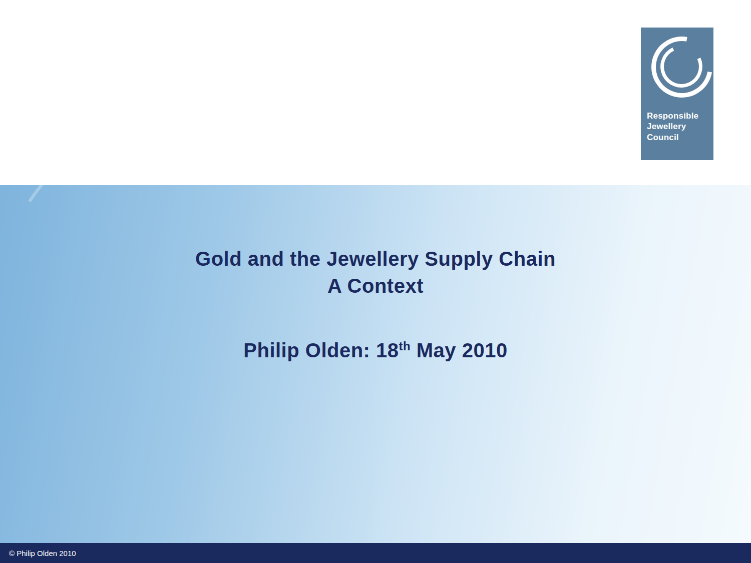Responsible
Jewellery
Council
Gold and the Jewellery Supply Chain
A Context
Philip Olden: 18th May 2010
© Philip Olden 2010